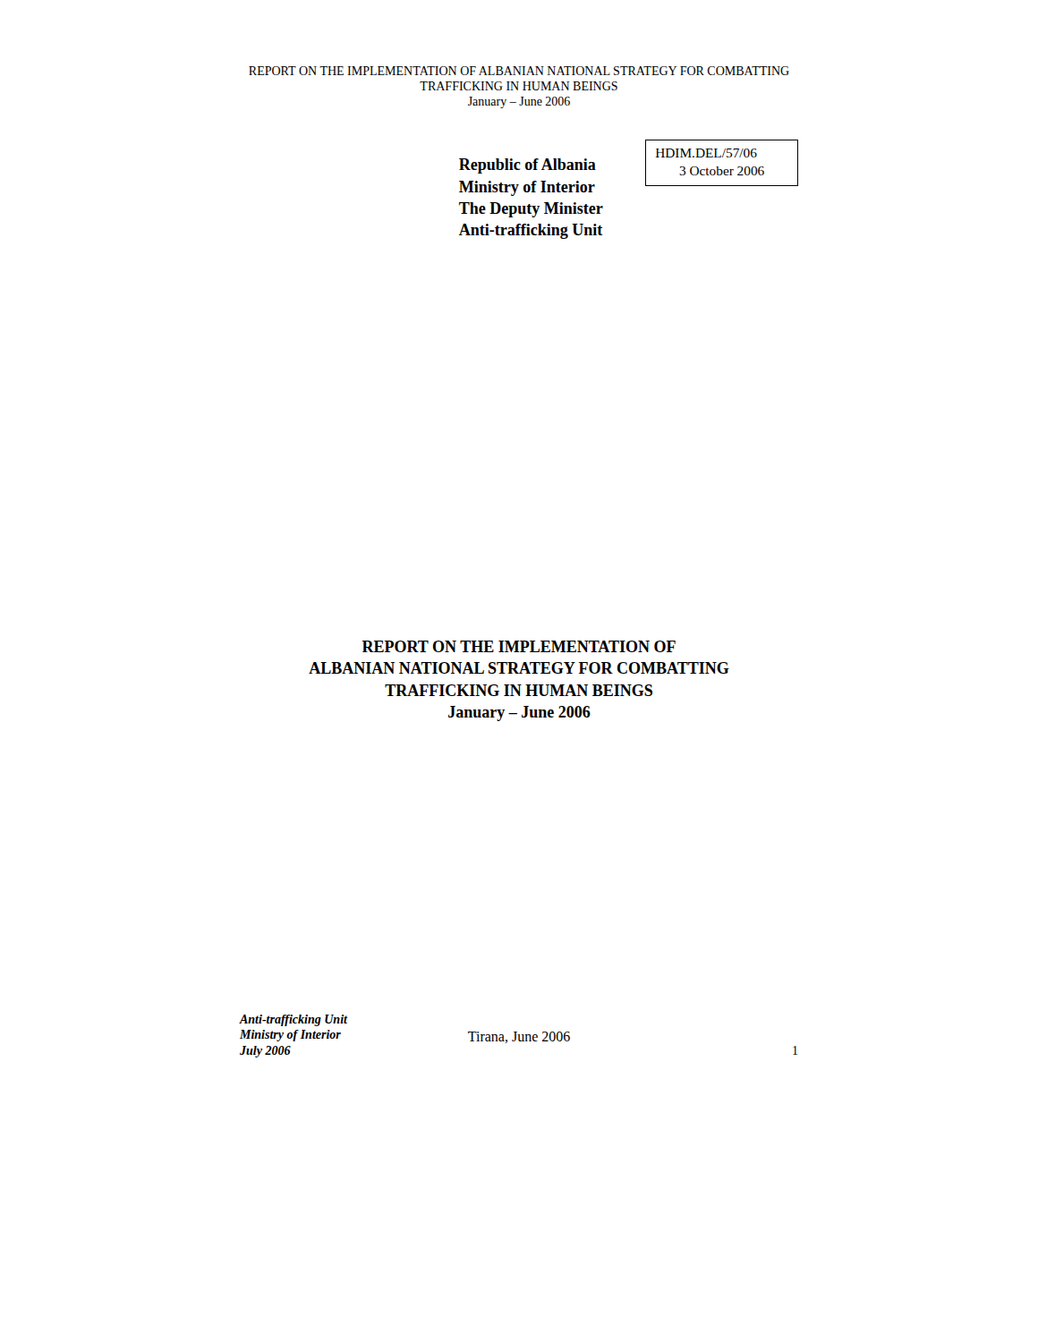Report on the Implementation of Albanian National Strategy for Combatting
Trafficking in Human Beings
January – June 2006
HDIM.DEL/57/06 3 October 2006
Republic of Albania
Ministry of Interior
The Deputy Minister
Anti-trafficking Unit
Report on the Implementation of
Albanian National Strategy for Combatting
Trafficking in Human Beings
January – June 2006
Tirana, June 2006
Anti-trafficking Unit
Ministry of Interior
July 2006
1